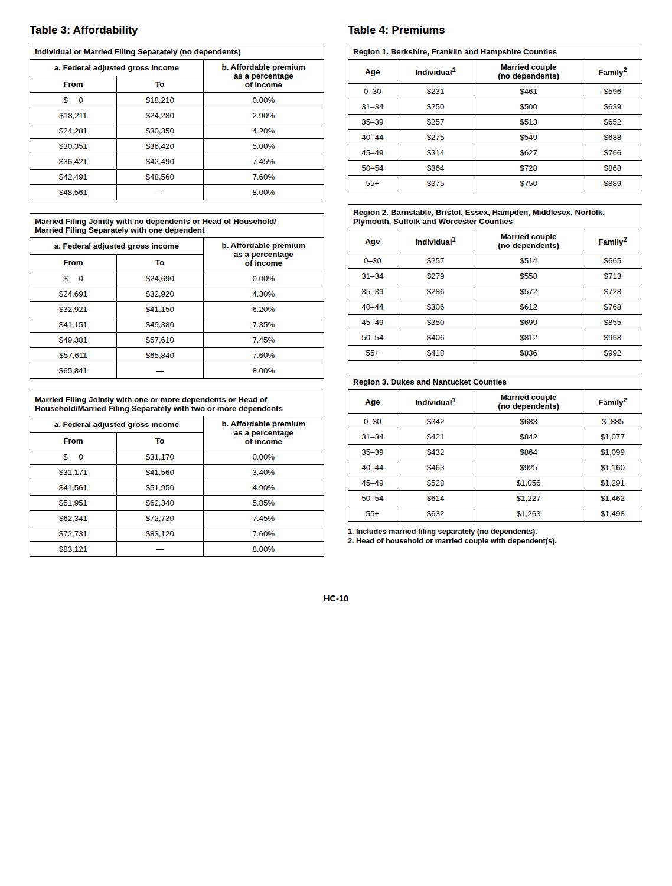Table 3: Affordability
| Individual or Married Filing Separately (no dependents) |
| a. Federal adjusted gross income | b. Affordable premium as a percentage of income |
| From | To |
| $ 0 | $18,210 | 0.00% |
| $18,211 | $24,280 | 2.90% |
| $24,281 | $30,350 | 4.20% |
| $30,351 | $36,420 | 5.00% |
| $36,421 | $42,490 | 7.45% |
| $42,491 | $48,560 | 7.60% |
| $48,561 | — | 8.00% |
| Married Filing Jointly with no dependents or Head of Household/ Married Filing Separately with one dependent |
| a. Federal adjusted gross income | b. Affordable premium as a percentage of income |
| From | To |
| $ 0 | $24,690 | 0.00% |
| $24,691 | $32,920 | 4.30% |
| $32,921 | $41,150 | 6.20% |
| $41,151 | $49,380 | 7.35% |
| $49,381 | $57,610 | 7.45% |
| $57,611 | $65,840 | 7.60% |
| $65,841 | — | 8.00% |
| Married Filing Jointly with one or more dependents or Head of Household/Married Filing Separately with two or more dependents |
| a. Federal adjusted gross income | b. Affordable premium as a percentage of income |
| From | To |
| $ 0 | $31,170 | 0.00% |
| $31,171 | $41,560 | 3.40% |
| $41,561 | $51,950 | 4.90% |
| $51,951 | $62,340 | 5.85% |
| $62,341 | $72,730 | 7.45% |
| $72,731 | $83,120 | 7.60% |
| $83,121 | — | 8.00% |
Table 4: Premiums
| Region 1. Berkshire, Franklin and Hampshire Counties |
| Age | Individual 1 | Married couple (no dependents) | Family 2 |
| 0–30 | $231 | $461 | $596 |
| 31–34 | $250 | $500 | $639 |
| 35–39 | $257 | $513 | $652 |
| 40–44 | $275 | $549 | $688 |
| 45–49 | $314 | $627 | $766 |
| 50–54 | $364 | $728 | $868 |
| 55+ | $375 | $750 | $889 |
| Region 2. Barnstable, Bristol, Essex, Hampden, Middlesex, Norfolk, Plymouth, Suffolk and Worcester Counties |
| Age | Individual 1 | Married couple (no dependents) | Family 2 |
| 0–30 | $257 | $514 | $665 |
| 31–34 | $279 | $558 | $713 |
| 35–39 | $286 | $572 | $728 |
| 40–44 | $306 | $612 | $768 |
| 45–49 | $350 | $699 | $855 |
| 50–54 | $406 | $812 | $968 |
| 55+ | $418 | $836 | $992 |
| Region 3. Dukes and Nantucket Counties |
| Age | Individual 1 | Married couple (no dependents) | Family 2 |
| 0–30 | $342 | $683 | $ 885 |
| 31–34 | $421 | $842 | $1,077 |
| 35–39 | $432 | $864 | $1,099 |
| 40–44 | $463 | $925 | $1,160 |
| 45–49 | $528 | $1,056 | $1,291 |
| 50–54 | $614 | $1,227 | $1,462 |
| 55+ | $632 | $1,263 | $1,498 |
1. Includes married filing separately (no dependents).
2. Head of household or married couple with dependent(s).
HC-10